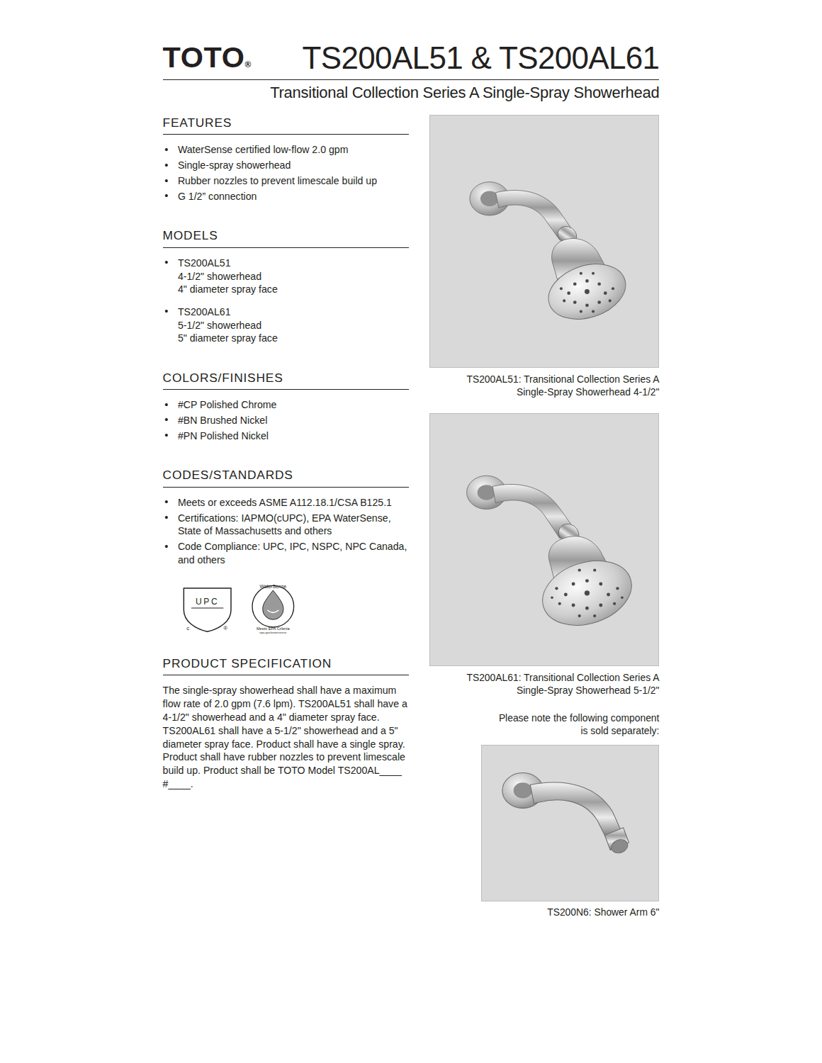TOTO®
TS200AL51 & TS200AL61
Transitional Collection Series A Single-Spray Showerhead
FEATURES
WaterSense certified low-flow 2.0 gpm
Single-spray showerhead
Rubber nozzles to prevent limescale build up
G 1/2” connection
MODELS
TS200AL51 4-1/2" showerhead 4" diameter spray face
TS200AL61 5-1/2" showerhead 5" diameter spray face
COLORS/FINISHES
#CP Polished Chrome
#BN Brushed Nickel
#PN Polished Nickel
CODES/STANDARDS
Meets or exceeds ASME A112.18.1/CSA B125.1
Certifications: IAPMO(cUPC), EPA WaterSense, State of Massachusetts and others
Code Compliance: UPC, IPC, NSPC, NPC Canada, and others
UPC c ®
WaterSense Meets EPA Criteria epa.gov/watersense
PRODUCT SPECIFICATION
The single-spray showerhead shall have a maximum flow rate of 2.0 gpm (7.6 lpm). TS200AL51 shall have a 4-1/2" showerhead and a 4" diameter spray face. TS200AL61 shall have a 5-1/2" showerhead and a 5" diameter spray face. Product shall have a single spray. Product shall have rubber nozzles to prevent limescale build up. Product shall be TOTO Model TS200AL____ #____.
TS200AL51: Transitional Collection Series A
Single-Spray Showerhead 4-1/2"
TS200AL61: Transitional Collection Series A
Single-Spray Showerhead 5-1/2"
Please note the following component
is sold separately:
TS200N6: Shower Arm 6"